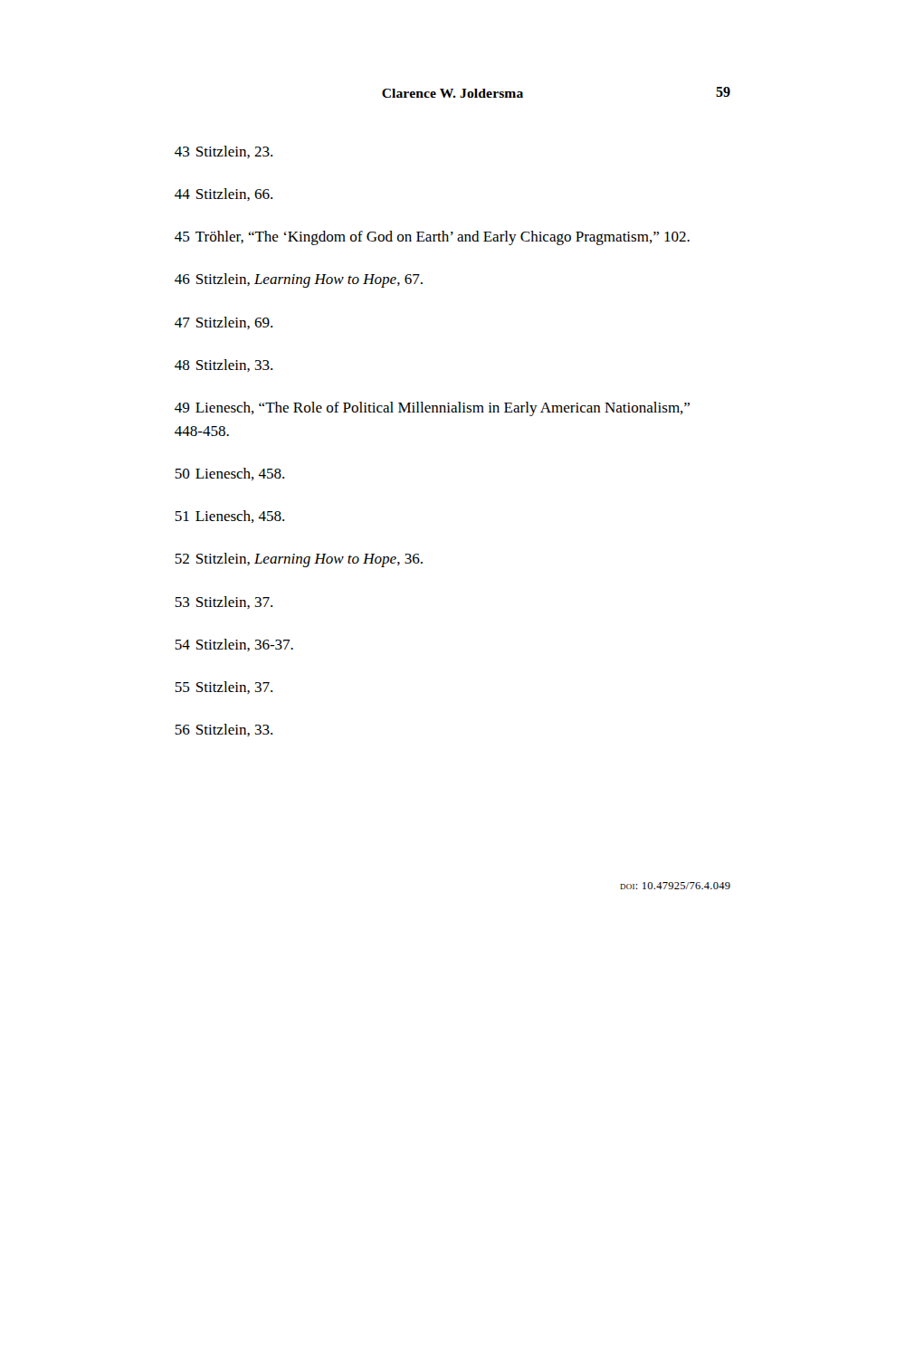Clarence W. Joldersma 59
43 Stitzlein, 23.
44 Stitzlein, 66.
45 Tröhler, “The ‘Kingdom of God on Earth’ and Early Chicago Pragmatism,” 102.
46 Stitzlein, Learning How to Hope, 67.
47 Stitzlein, 69.
48 Stitzlein, 33.
49 Lienesch, “The Role of Political Millennialism in Early American Nationalism,” 448-458.
50 Lienesch, 458.
51 Lienesch, 458.
52 Stitzlein, Learning How to Hope, 36.
53 Stitzlein, 37.
54 Stitzlein, 36-37.
55 Stitzlein, 37.
56 Stitzlein, 33.
doi: 10.47925/76.4.049